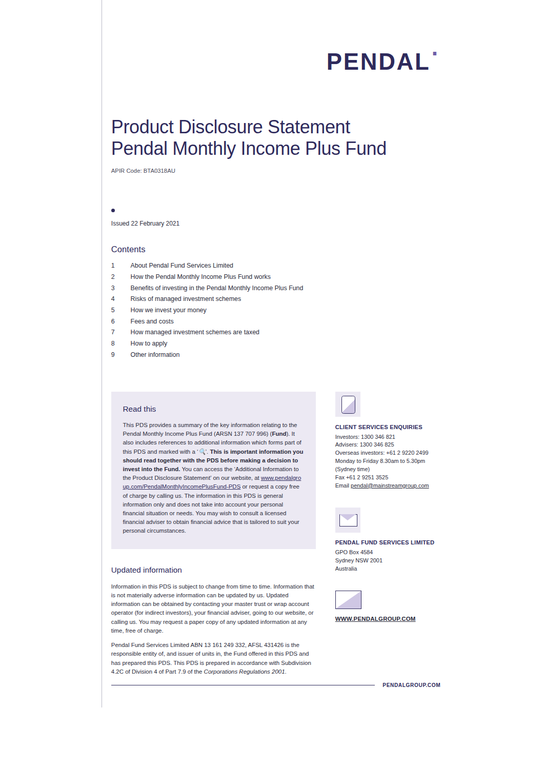PENDAL·
Product Disclosure Statement
Pendal Monthly Income Plus Fund
APIR Code: BTA0318AU
Issued 22 February 2021
Contents
1 About Pendal Fund Services Limited
2 How the Pendal Monthly Income Plus Fund works
3 Benefits of investing in the Pendal Monthly Income Plus Fund
4 Risks of managed investment schemes
5 How we invest your money
6 Fees and costs
7 How managed investment schemes are taxed
8 How to apply
9 Other information
Read this
This PDS provides a summary of the key information relating to the Pendal Monthly Income Plus Fund (ARSN 137 707 996) (Fund). It also includes references to additional information which forms part of this PDS and marked with a ‘🔍’. This is important information you should read together with the PDS before making a decision to invest into the Fund. You can access the ‘Additional Information to the Product Disclosure Statement’ on our website, at www.pendalgroup.com/PendalMonthlyIncomePlusFund-PDS or request a copy free of charge by calling us. The information in this PDS is general information only and does not take into account your personal financial situation or needs. You may wish to consult a licensed financial adviser to obtain financial advice that is tailored to suit your personal circumstances.
Updated information
Information in this PDS is subject to change from time to time. Information that is not materially adverse information can be updated by us. Updated information can be obtained by contacting your master trust or wrap account operator (for indirect investors), your financial adviser, going to our website, or calling us. You may request a paper copy of any updated information at any time, free of charge.
Pendal Fund Services Limited ABN 13 161 249 332, AFSL 431426 is the responsible entity of, and issuer of units in, the Fund offered in this PDS and has prepared this PDS. This PDS is prepared in accordance with Subdivision 4.2C of Division 4 of Part 7.9 of the Corporations Regulations 2001.
Client Services Enquiries
Investors: 1300 346 821
Advisers: 1300 346 825
Overseas investors: +61 2 9220 2499
Monday to Friday 8.30am to 5.30pm (Sydney time)
Fax +61 2 9251 3525
Email pendal@mainstreamgroup.com
Pendal Fund Services Limited
GPO Box 4584
Sydney NSW 2001
Australia
www.pendalgroup.com
PENDALGROUP.COM